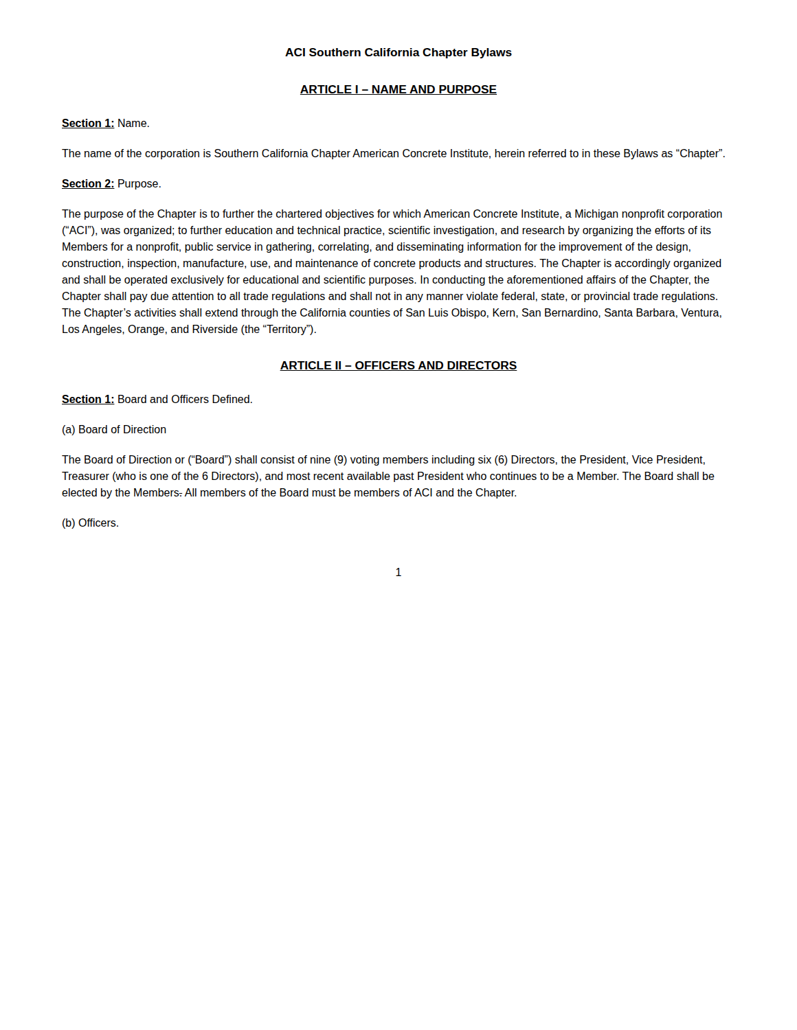ACI Southern California Chapter Bylaws
ARTICLE I – NAME AND PURPOSE
Section 1: Name.
The name of the corporation is Southern California Chapter American Concrete Institute, herein referred to in these Bylaws as “Chapter”.
Section 2: Purpose.
The purpose of the Chapter is to further the chartered objectives for which American Concrete Institute, a Michigan nonprofit corporation (“ACI”), was organized; to further education and technical practice, scientific investigation, and research by organizing the efforts of its Members for a nonprofit, public service in gathering, correlating, and disseminating information for the improvement of the design, construction, inspection, manufacture, use, and maintenance of concrete products and structures. The Chapter is accordingly organized and shall be operated exclusively for educational and scientific purposes. In conducting the aforementioned affairs of the Chapter, the Chapter shall pay due attention to all trade regulations and shall not in any manner violate federal, state, or provincial trade regulations. The Chapter’s activities shall extend through the California counties of San Luis Obispo, Kern, San Bernardino, Santa Barbara, Ventura, Los Angeles, Orange, and Riverside (the “Territory”).
ARTICLE II – OFFICERS AND DIRECTORS
Section 1: Board and Officers Defined.
(a) Board of Direction
The Board of Direction or (“Board”) shall consist of nine (9) voting members including six (6) Directors, the President, Vice President, Treasurer (who is one of the 6 Directors), and most recent available past President who continues to be a Member. The Board shall be elected by the Members. All members of the Board must be members of ACI and the Chapter.
(b) Officers.
1